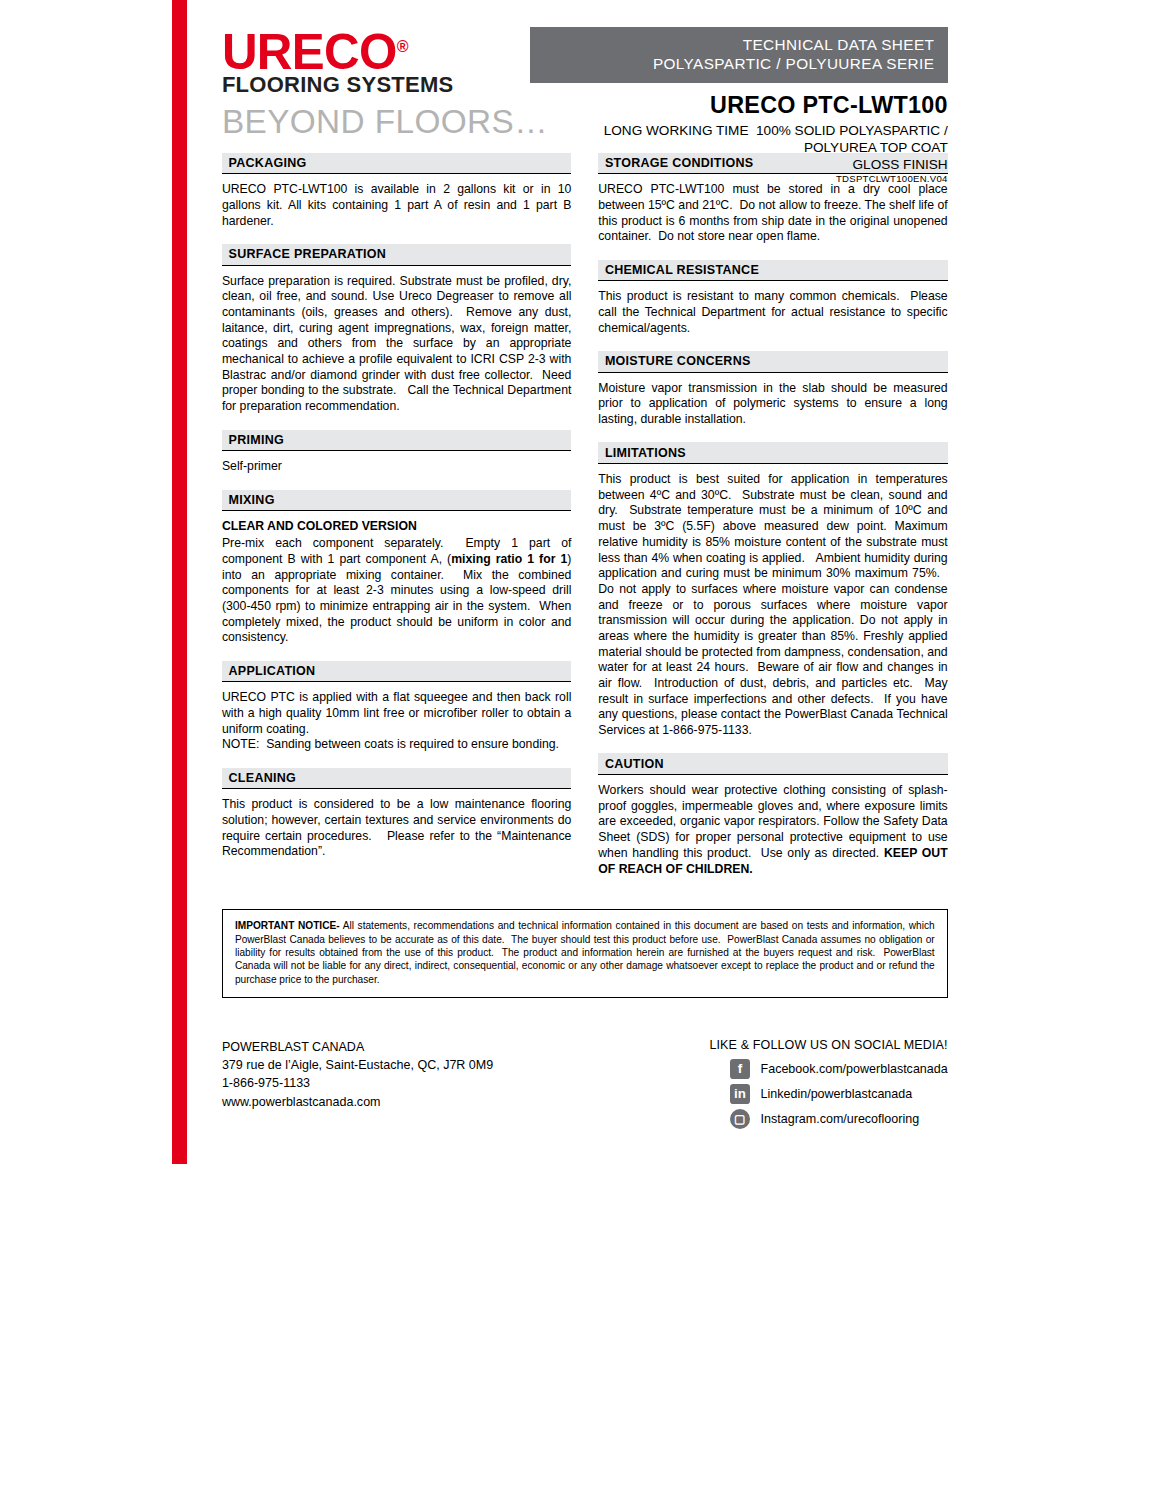URECO®
FLOORING SYSTEMS
BEYOND FLOORS…
TECHNICAL DATA SHEET
POLYASPARTIC / POLYUUREA SERIE
URECO PTC-LWT100
LONG WORKING TIME 100% SOLID POLYASPARTIC / POLYUREA TOP COAT
GLOSS FINISH
TDSPTCLWT100EN.V04
PACKAGING
URECO PTC-LWT100 is available in 2 gallons kit or in 10 gallons kit. All kits containing 1 part A of resin and 1 part B hardener.
SURFACE PREPARATION
Surface preparation is required. Substrate must be profiled, dry, clean, oil free, and sound. Use Ureco Degreaser to remove all contaminants (oils, greases and others). Remove any dust, laitance, dirt, curing agent impregnations, wax, foreign matter, coatings and others from the surface by an appropriate mechanical to achieve a profile equivalent to ICRI CSP 2-3 with Blastrac and/or diamond grinder with dust free collector. Need proper bonding to the substrate. Call the Technical Department for preparation recommendation.
PRIMING
Self-primer
MIXING
CLEAR AND COLORED VERSION
Pre-mix each component separately. Empty 1 part of component B with 1 part component A, (mixing ratio 1 for 1) into an appropriate mixing container. Mix the combined components for at least 2-3 minutes using a low-speed drill (300-450 rpm) to minimize entrapping air in the system. When completely mixed, the product should be uniform in color and consistency.
APPLICATION
URECO PTC is applied with a flat squeegee and then back roll with a high quality 10mm lint free or microfiber roller to obtain a uniform coating.
NOTE: Sanding between coats is required to ensure bonding.
CLEANING
This product is considered to be a low maintenance flooring solution; however, certain textures and service environments do require certain procedures. Please refer to the “Maintenance Recommendation”.
STORAGE CONDITIONS
URECO PTC-LWT100 must be stored in a dry cool place between 15ºC and 21ºC. Do not allow to freeze. The shelf life of this product is 6 months from ship date in the original unopened container. Do not store near open flame.
CHEMICAL RESISTANCE
This product is resistant to many common chemicals. Please call the Technical Department for actual resistance to specific chemical/agents.
MOISTURE CONCERNS
Moisture vapor transmission in the slab should be measured prior to application of polymeric systems to ensure a long lasting, durable installation.
LIMITATIONS
This product is best suited for application in temperatures between 4ºC and 30ºC. Substrate must be clean, sound and dry. Substrate temperature must be a minimum of 10ºC and must be 3ºC (5.5F) above measured dew point. Maximum relative humidity is 85% moisture content of the substrate must less than 4% when coating is applied. Ambient humidity during application and curing must be minimum 30% maximum 75%. Do not apply to surfaces where moisture vapor can condense and freeze or to porous surfaces where moisture vapor transmission will occur during the application. Do not apply in areas where the humidity is greater than 85%. Freshly applied material should be protected from dampness, condensation, and water for at least 24 hours. Beware of air flow and changes in air flow. Introduction of dust, debris, and particles etc. May result in surface imperfections and other defects. If you have any questions, please contact the PowerBlast Canada Technical Services at 1-866-975-1133.
CAUTION
Workers should wear protective clothing consisting of splash-proof goggles, impermeable gloves and, where exposure limits are exceeded, organic vapor respirators. Follow the Safety Data Sheet (SDS) for proper personal protective equipment to use when handling this product. Use only as directed. KEEP OUT OF REACH OF CHILDREN.
IMPORTANT NOTICE- All statements, recommendations and technical information contained in this document are based on tests and information, which PowerBlast Canada believes to be accurate as of this date. The buyer should test this product before use. PowerBlast Canada assumes no obligation or liability for results obtained from the use of this product. The product and information herein are furnished at the buyers request and risk. PowerBlast Canada will not be liable for any direct, indirect, consequential, economic or any other damage whatsoever except to replace the product and or refund the purchase price to the purchaser.
POWERBLAST CANADA
379 rue de l’Aigle, Saint-Eustache, QC, J7R 0M9
1-866-975-1133
www.powerblastcanada.com
LIKE & FOLLOW US ON SOCIAL MEDIA!
f
Facebook.com/powerblastcanada
in
Linkedin/powerblastcanada
▢
Instagram.com/urecoflooring